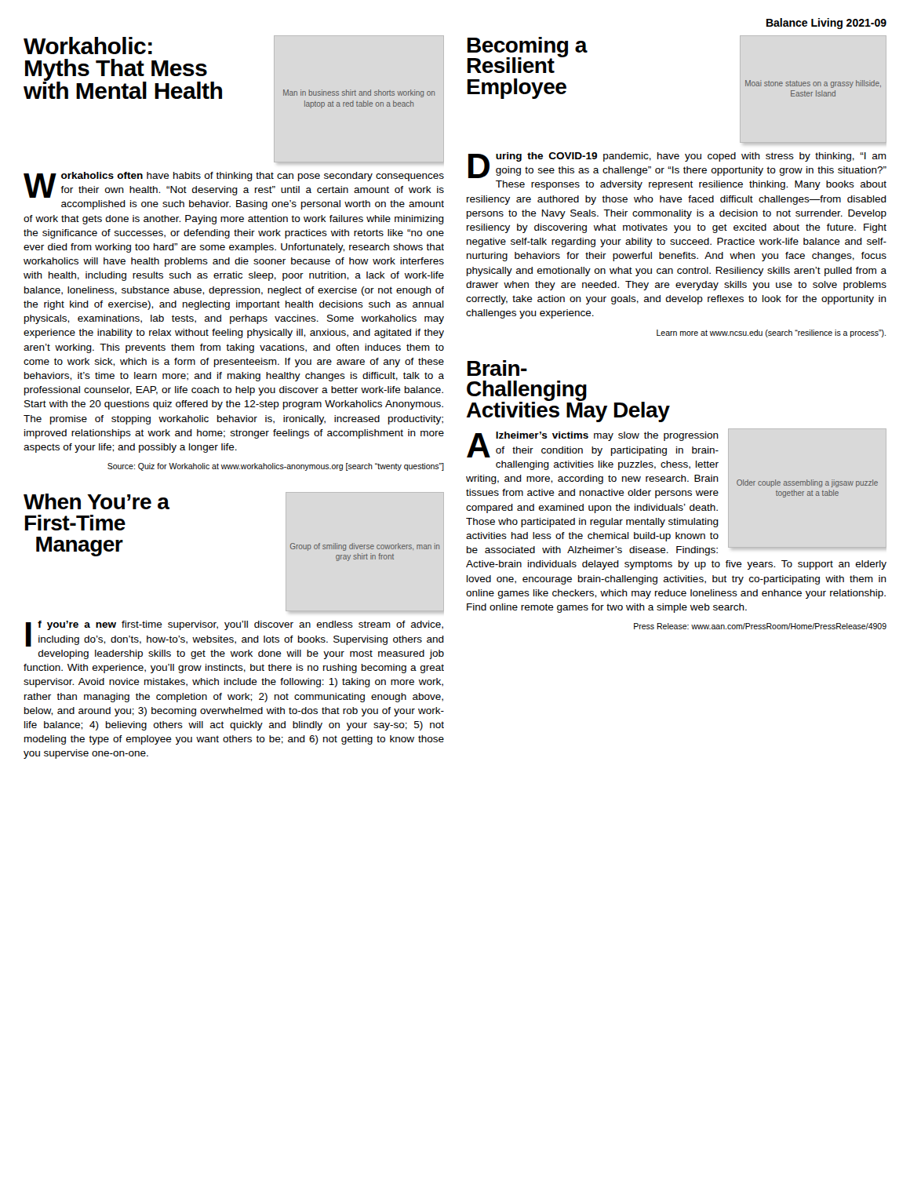Balance Living 2021-09
Man in business shirt and shorts working on laptop at a red table on a beach
Workaholic:
Myths That Mess
with Mental Health
Workaholics often have habits of thinking that can pose secondary consequences for their own health. “Not deserving a rest” until a certain amount of work is accomplished is one such behavior. Basing one’s personal worth on the amount of work that gets done is another. Paying more attention to work failures while minimizing the significance of successes, or defending their work practices with retorts like “no one ever died from working too hard” are some examples. Unfortunately, research shows that workaholics will have health problems and die sooner because of how work interferes with health, including results such as erratic sleep, poor nutrition, a lack of work-life balance, loneliness, substance abuse, depression, neglect of exercise (or not enough of the right kind of exercise), and neglecting important health decisions such as annual physicals, examinations, lab tests, and perhaps vaccines. Some workaholics may experience the inability to relax without feeling physically ill, anxious, and agitated if they aren’t working. This prevents them from taking vacations, and often induces them to come to work sick, which is a form of presenteeism. If you are aware of any of these behaviors, it’s time to learn more; and if making healthy changes is difficult, talk to a professional counselor, EAP, or life coach to help you discover a better work-life balance. Start with the 20 questions quiz offered by the 12-step program Workaholics Anonymous. The promise of stopping workaholic behavior is, ironically, increased productivity; improved relationships at work and home; stronger feelings of accomplishment in more aspects of your life; and possibly a longer life.
Source: Quiz for Workaholic at www.workaholics-anonymous.org [search “twenty questions”]
Group of smiling diverse coworkers, man in gray shirt in front
When You’re a
First-Time
Manager
If you’re a new first-time supervisor, you’ll discover an endless stream of advice, including do’s, don’ts, how-to’s, websites, and lots of books. Supervising others and developing leadership skills to get the work done will be your most measured job function. With experience, you’ll grow instincts, but there is no rushing becoming a great supervisor. Avoid novice mistakes, which include the following: 1) taking on more work, rather than managing the completion of work; 2) not communicating enough above, below, and around you; 3) becoming overwhelmed with to-dos that rob you of your work-life balance; 4) believing others will act quickly and blindly on your say-so; 5) not modeling the type of employee you want others to be; and 6) not getting to know those you supervise one-on-one.
Moai stone statues on a grassy hillside, Easter Island
Becoming a
Resilient
Employee
During the COVID-19 pandemic, have you coped with stress by thinking, “I am going to see this as a challenge” or “Is there opportunity to grow in this situation?” These responses to adversity represent resilience thinking. Many books about resiliency are authored by those who have faced difficult challenges—from disabled persons to the Navy Seals. Their commonality is a decision to not surrender. Develop resiliency by discovering what motivates you to get excited about the future. Fight negative self-talk regarding your ability to succeed. Practice work-life balance and self-nurturing behaviors for their powerful benefits. And when you face changes, focus physically and emotionally on what you can control. Resiliency skills aren’t pulled from a drawer when they are needed. They are everyday skills you use to solve problems correctly, take action on your goals, and develop reflexes to look for the opportunity in challenges you experience.
Learn more at www.ncsu.edu (search “resilience is a process”).
Brain-
Challenging
Activities May Delay
Older couple assembling a jigsaw puzzle together at a table
Alzheimer’s victims may slow the progression of their condition by participating in brain-challenging activities like puzzles, chess, letter writing, and more, according to new research. Brain tissues from active and nonactive older persons were compared and examined upon the individuals’ death. Those who participated in regular mentally stimulating activities had less of the chemical build-up known to be associated with Alzheimer’s disease. Findings: Active-brain individuals delayed symptoms by up to five years. To support an elderly loved one, encourage brain-challenging activities, but try co-participating with them in online games like checkers, which may reduce loneliness and enhance your relationship. Find online remote games for two with a simple web search.
Press Release: www.aan.com/PressRoom/Home/PressRelease/4909